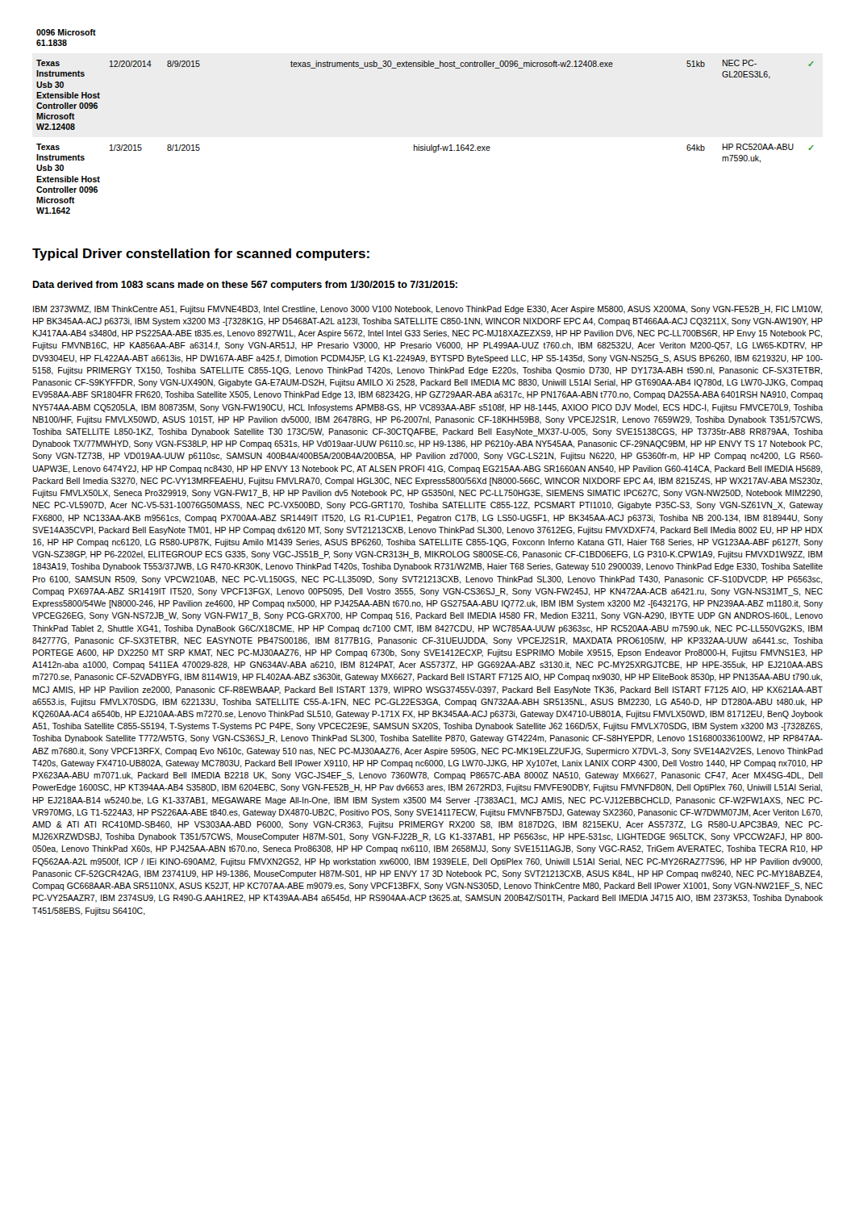| 0096 Microsoft 61.1838 | | | | | | |
| Texas Instruments Usb 30 Extensible Host Controller 0096 Microsoft W2.12408 | 12/20/2014 | 8/9/2015 | texas_instruments_usb_30_extensible_host_controller_0096_microsoft-w2.12408.exe | 51kb | NEC PC-GL20ES3L6, | ✓ |
| Texas Instruments Usb 30 Extensible Host Controller 0096 Microsoft W1.1642 | 1/3/2015 | 8/1/2015 | hisiulgf-w1.1642.exe | 64kb | HP RC520AA-ABU m7590.uk, | ✓ |
Typical Driver constellation for scanned computers:
Data derived from 1083 scans made on these 567 computers from 1/30/2015 to 7/31/2015:
IBM 2373WMZ, IBM ThinkCentre A51, Fujitsu FMVNE4BD3, Intel Crestline, Lenovo 3000 V100 Notebook, Lenovo ThinkPad Edge E330, Acer Aspire M5800, ASUS X200MA, Sony VGN-FE52B_H, FIC LM10W, HP BK345AA-ACJ p6373i, IBM System x3200 M3 -[7328K1G, HP D5468AT-A2L a123l, Toshiba SATELLITE C850-1NN, WINCOR NIXDORF EPC A4, Compaq BT466AA-ACJ CQ3211X, Sony VGN-AW190Y, HP KJ417AA-AB4 s3480d, HP PS225AA-ABE t835.es, Lenovo 8927W1L, Acer Aspire 5672, Intel Intel G33 Series, NEC PC-MJ18XAZEZXS9, HP HP Pavilion DV6, NEC PC-LL700BS6R, HP Envy 15 Notebook PC, Fujitsu FMVNB16C, HP KA856AA-ABF a6314.f, Sony VGN-AR51J, HP Presario V3000, HP Presario V6000, HP PL499AA-UUZ t760.ch, IBM 682532U, Acer Veriton M200-Q57, LG LW65-KDTRV, HP DV9304EU, HP FL422AA-ABT a6613is, HP DW167A-ABF a425.f, Dimotion PCDM4J5P, LG K1-2249A9, BYTSPD ByteSpeed LLC, HP S5-1435d, Sony VGN-NS25G_S, ASUS BP6260, IBM 621932U, HP 100-5158, Fujitsu PRIMERGY TX150, Toshiba SATELLITE C855-1QG, Lenovo ThinkPad T420s, Lenovo ThinkPad Edge E220s, Toshiba Qosmio D730, HP DY173A-ABH t590.nl, Panasonic CF-SX3TETBR, Panasonic CF-S9KYFFDR, Sony VGN-UX490N, Gigabyte GA-E7AUM-DS2H, Fujitsu AMILO Xi 2528, Packard Bell IMEDIA MC 8830, Uniwill L51AI Serial, HP GT690AA-AB4 IQ780d, LG LW70-JJKG, Compaq EV958AA-ABF SR1804FR FR620, Toshiba Satellite X505, Lenovo ThinkPad Edge 13, IBM 682342G, HP GZ729AAR-ABA a6317c, HP PN176AA-ABN t770.no, Compaq DA255A-ABA 6401RSH NA910, Compaq NY574AA-ABM CQ5205LA, IBM 808735M, Sony VGN-FW190CU, HCL Infosystems APMB8-GS, HP VC893AA-ABF s5108f, HP H8-1445, AXIOO PICO DJV Model, ECS HDC-I, Fujitsu FMVCE70L9, Toshiba NB100/HF, Fujitsu FMVLX50WD, ASUS 1015T, HP HP Pavilion dv5000, IBM 26478RG, HP P6-2007nl, Panasonic CF-18KHH59B8, Sony VPCEJ2S1R, Lenovo 7659W29, Toshiba Dynabook T351/57CWS, Toshiba SATELLITE L850-1KZ, Toshiba Dynabook Satellite T30 173C/5W, Panasonic CF-30CTQAFBE, Packard Bell EasyNote_MX37-U-005, Sony SVE15138CGS, HP T3735tr-AB8 RR879AA, Toshiba Dynabook TX/77MWHYD, Sony VGN-FS38LP, HP HP Compaq 6531s, HP Vd019aar-UUW P6110.sc, HP H9-1386, HP P6210y-ABA NY545AA, Panasonic CF-29NAQC9BM, HP HP ENVY TS 17 Notebook PC, Sony VGN-TZ73B, HP VD019AA-UUW p6110sc, SAMSUN 400B4A/400B5A/200B4A/200B5A, HP Pavilion zd7000, Sony VGC-LS21N, Fujitsu N6220, HP G5360fr-m, HP HP Compaq nc4200, LG R560-UAPW3E, Lenovo 6474Y2J, HP HP Compaq nc8430, HP HP ENVY 13 Notebook PC, AT ALSEN PROFI 41G, Compaq EG215AA-ABG SR1660AN AN540, HP Pavilion G60-414CA, Packard Bell IMEDIA H5689, Packard Bell Imedia S3270, NEC PC-VY13MRFEAEHU, Fujitsu FMVLRA70, Compal HGL30C, NEC Express5800/56Xd [N8000-566C, WINCOR NIXDORF EPC A4, IBM 8215Z4S, HP WX217AV-ABA MS230z, Fujitsu FMVLX50LX, Seneca Pro329919, Sony VGN-FW17_B, HP HP Pavilion dv5 Notebook PC, HP G5350nl, NEC PC-LL750HG3E, SIEMENS SIMATIC IPC627C, Sony VGN-NW250D, Notebook MIM2290, NEC PC-VL5907D, Acer NC-V5-531-10076G50MASS, NEC PC-VX500BD, Sony PCG-GRT170, Toshiba SATELLITE C855-12Z, PCSMART PTI1010, Gigabyte P35C-S3, Sony VGN-SZ61VN_X, Gateway FX6800, HP NC133AA-AKB m9561cs, Compaq PX700AA-ABZ SR1449IT IT520, LG R1-CUP1E1, Pegatron C17B, LG LS50-UG5F1, HP BK345AA-ACJ p6373i, Toshiba NB 200-134, IBM 818944U, Sony SVE14A35CVPI, Packard Bell EasyNote TM01, HP HP Compaq dx6120 MT, Sony SVT21213CXB, Lenovo ThinkPad SL300, Lenovo 37612EG, Fujitsu FMVXDXF74, Packard Bell IMedia 8002 EU, HP HP HDX 16, HP HP Compaq nc6120, LG R580-UP87K, Fujitsu Amilo M1439 Series, ASUS BP6260, Toshiba SATELLITE C855-1QG, Foxconn Inferno Katana GTI, Haier T68 Series, HP VG123AA-ABF p6127f, Sony VGN-SZ38GP, HP P6-2202el, ELITEGROUP ECS G335, Sony VGC-JS51B_P, Sony VGN-CR313H_B, MIKROLOG S800SE-C6, Panasonic CF-C1BD06EFG, LG P310-K.CPW1A9, Fujitsu FMVXD1W9ZZ, IBM 1843A19, Toshiba Dynabook T553/37JWB, LG R470-KR30K, Lenovo ThinkPad T420s, Toshiba Dynabook R731/W2MB, Haier T68 Series, Gateway 510 2900039, Lenovo ThinkPad Edge E330, Toshiba Satellite Pro 6100, SAMSUN R509, Sony VPCW210AB, NEC PC-VL150GS, NEC PC-LL3509D, Sony SVT21213CXB, Lenovo ThinkPad SL300, Lenovo ThinkPad T430, Panasonic CF-S10DVCDP, HP P6563sc, Compaq PX697AA-ABZ SR1419IT IT520, Sony VPCF13FGX, Lenovo 00P5095, Dell Vostro 3555, Sony VGN-CS36SJ_R, Sony VGN-FW245J, HP KN472AA-ACB a6421.ru, Sony VGN-NS31MT_S, NEC Express5800/54We [N8000-246, HP Pavilion ze4600, HP Compaq nx5000, HP PJ425AA-ABN t670.no, HP GS275AA-ABU IQ772.uk, IBM IBM System x3200 M2 -[643217G, HP PN239AA-ABZ m1180.it, Sony VPCEG26EG, Sony VGN-NS72JB_W, Sony VGN-FW17_B, Sony PCG-GRX700, HP Compaq 516, Packard Bell IMEDIA I4580 FR, Medion E3211, Sony VGN-A290, IBYTE UDP GN ANDROS-I60L, Lenovo ThinkPad Tablet 2, Shuttle XG41, Toshiba DynaBook G6C/X18CME, HP HP Compaq dc7100 CMT, IBM 8427CDU, HP WC785AA-UUW p6363sc, HP RC520AA-ABU m7590.uk, NEC PC-LL550VG2KS, IBM 842777G, Panasonic CF-SX3TETBR, NEC EASYNOTE PB47S00186, IBM 8177B1G, Panasonic CF-31UEUJDDA, Sony VPCEJ2S1R, MAXDATA PRO6105IW, HP KP332AA-UUW a6441.sc, Toshiba PORTEGE A600, HP DX2250 MT SRP KMAT, NEC PC-MJ30AAZ76, HP HP Compaq 6730b, Sony SVE1412ECXP, Fujitsu ESPRIMO Mobile X9515, Epson Endeavor Pro8000-H, Fujitsu FMVNS1E3, HP A1412n-aba a1000, Compaq 5411EA 470029-828, HP GN634AV-ABA a6210, IBM 8124PAT, Acer AS5737Z, HP GG692AA-ABZ s3130.it, NEC PC-MY25XRGJTCBE, HP HPE-355uk, HP EJ210AA-ABS m7270.se, Panasonic CF-52VADBYFG, IBM 8114W19, HP FL402AA-ABZ s3630it, Gateway MX6627, Packard Bell ISTART F7125 AIO, HP Compaq nx9030, HP HP EliteBook 8530p, HP PN135AA-ABU t790.uk, MCJ AMIS, HP HP Pavilion ze2000, Panasonic CF-R8EWBAAP, Packard Bell ISTART 1379, WIPRO WSG37455V-0397, Packard Bell EasyNote TK36, Packard Bell ISTART F7125 AIO, HP KX621AA-ABT a6553.is, Fujitsu FMVLX70SDG, IBM 622133U, Toshiba SATELLITE C55-A-1FN, NEC PC-GL22ES3GA, Compaq GN732AA-ABH SR5135NL, ASUS BM2230, LG A540-D, HP DT280A-ABU t480.uk, HP KQ260AA-AC4 a6540b, HP EJ210AA-ABS m7270.se, Lenovo ThinkPad SL510, Gateway P-171X FX, HP BK345AA-ACJ p6373i, Gateway DX4710-UB801A, Fujitsu FMVLX50WD, IBM 81712EU, BenQ Joybook A51, Toshiba Satellite C855-S5194, T-Systems T-Systems PC P4PE, Sony VPCEC2E9E, SAMSUN SX20S, Toshiba Dynabook Satellite J62 166D/5X, Fujitsu FMVLX70SDG, IBM System x3200 M3 -[7328Z6S, Toshiba Dynabook Satellite T772/W5TG, Sony VGN-CS36SJ_R, Lenovo ThinkPad SL300, Toshiba Satellite P870, Gateway GT4224m, Panasonic CF-S8HYEPDR, Lenovo 1S16800336100W2, HP RP847AA-ABZ m7680.it, Sony VPCF13RFX, Compaq Evo N610c, Gateway 510 nas, NEC PC-MJ30AAZ76, Acer Aspire 5950G, NEC PC-MK19ELZ2UFJG, Supermicro X7DVL-3, Sony SVE14A2V2ES, Lenovo ThinkPad T420s, Gateway FX4710-UB802A, Gateway MC7803U, Packard Bell IPower X9110, HP HP Compaq nc6000, LG LW70-JJKG, HP Xy107et, Lanix LANIX CORP 4300, Dell Vostro 1440, HP Compaq nx7010, HP PX623AA-ABU m7071.uk, Packard Bell IMEDIA B2218 UK, Sony VGC-JS4EF_S, Lenovo 7360W78, Compaq P8657C-ABA 8000Z NA510, Gateway MX6627, Panasonic CF47, Acer MX4SG-4DL, Dell PowerEdge 1600SC, HP KT394AA-AB4 S3580D, IBM 6204EBC, Sony VGN-FE52B_H, HP Pav dv6653 ares, IBM 2672RD3, Fujitsu FMVFE90DBY, Fujitsu FMVNFD80N, Dell OptiPlex 760, Uniwill L51AI Serial, HP EJ218AA-B14 w5240.be, LG K1-337AB1, MEGAWARE Mage All-In-One, IBM IBM System x3500 M4 Server -[7383AC1, MCJ AMIS, NEC PC-VJ12EBBCHCLD, Panasonic CF-W2FW1AXS, NEC PC-VR970MG, LG T1-5224A3, HP PS226AA-ABE t840.es, Gateway DX4870-UB2C, Positivo POS, Sony SVE14117ECW, Fujitsu FMVNFB75DJ, Gateway SX2360, Panasonic CF-W7DWM07JM, Acer Veriton L670, AMD & ATI ATI RC410MD-SB460, HP VS303AA-ABD P6000, Sony VGN-CR363, Fujitsu PRIMERGY RX200 S8, IBM 8187D2G, IBM 8215EKU, Acer AS5737Z, LG R580-U.APC3BA9, NEC PC-MJ26XRZWDSBJ, Toshiba Dynabook T351/57CWS, MouseComputer H87M-S01, Sony VGN-FJ22B_R, LG K1-337AB1, HP P6563sc, HP HPE-531sc, LIGHTEDGE 965LTCK, Sony VPCCW2AFJ, HP 800-050ea, Lenovo ThinkPad X60s, HP PJ425AA-ABN t670.no, Seneca Pro86308, HP HP Compaq nx6110, IBM 2658MJJ, Sony SVE1511AGJB, Sony VGC-RA52, TriGem AVERATEC, Toshiba TECRA R10, HP FQ562AA-A2L m9500f, ICP / IEi KINO-690AM2, Fujitsu FMVXN2G52, HP Hp workstation xw6000, IBM 1939ELE, Dell OptiPlex 760, Uniwill L51AI Serial, NEC PC-MY26RAZ77S96, HP HP Pavilion dv9000, Panasonic CF-52GCR42AG, IBM 23741U9, HP H9-1386, MouseComputer H87M-S01, HP HP ENVY 17 3D Notebook PC, Sony SVT21213CXB, ASUS K84L, HP HP Compaq nw8240, NEC PC-MY18ABZE4, Compaq GC668AAR-ABA SR5110NX, ASUS K52JT, HP KC707AA-ABE m9079.es, Sony VPCF13BFX, Sony VGN-NS305D, Lenovo ThinkCentre M80, Packard Bell IPower X1001, Sony VGN-NW21EF_S, NEC PC-VY25AAZR7, IBM 2374SU9, LG R490-G.AAH1RE2, HP KT439AA-AB4 a6545d, HP RS904AA-ACP t3625.at, SAMSUN 200B4Z/S01TH, Packard Bell IMEDIA J4715 AIO, IBM 2373K53, Toshiba Dynabook T451/58EBS, Fujitsu S6410C,